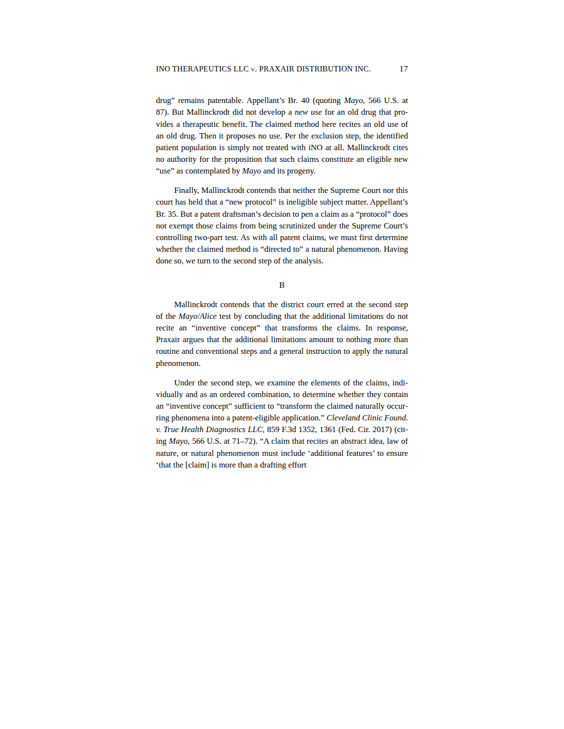INO THERAPEUTICS LLC v. PRAXAIR DISTRIBUTION INC. 17
drug” remains patentable. Appellant’s Br. 40 (quoting Mayo, 566 U.S. at 87). But Mallinckrodt did not develop a new use for an old drug that provides a therapeutic benefit. The claimed method here recites an old use of an old drug. Then it proposes no use. Per the exclusion step, the identified patient population is simply not treated with iNO at all. Mallinckrodt cites no authority for the proposition that such claims constitute an eligible new “use” as contemplated by Mayo and its progeny.
Finally, Mallinckrodt contends that neither the Supreme Court nor this court has held that a “new protocol” is ineligible subject matter. Appellant’s Br. 35. But a patent draftsman’s decision to pen a claim as a “protocol” does not exempt those claims from being scrutinized under the Supreme Court’s controlling two-part test. As with all patent claims, we must first determine whether the claimed method is “directed to” a natural phenomenon. Having done so, we turn to the second step of the analysis.
B
Mallinckrodt contends that the district court erred at the second step of the Mayo/Alice test by concluding that the additional limitations do not recite an “inventive concept” that transforms the claims. In response, Praxair argues that the additional limitations amount to nothing more than routine and conventional steps and a general instruction to apply the natural phenomenon.
Under the second step, we examine the elements of the claims, individually and as an ordered combination, to determine whether they contain an “inventive concept” sufficient to “transform the claimed naturally occurring phenomena into a patent-eligible application.” Cleveland Clinic Found. v. True Health Diagnostics LLC, 859 F.3d 1352, 1361 (Fed. Cir. 2017) (citing Mayo, 566 U.S. at 71–72). “A claim that recites an abstract idea, law of nature, or natural phenomenon must include ‘additional features’ to ensure ‘that the [claim] is more than a drafting effort